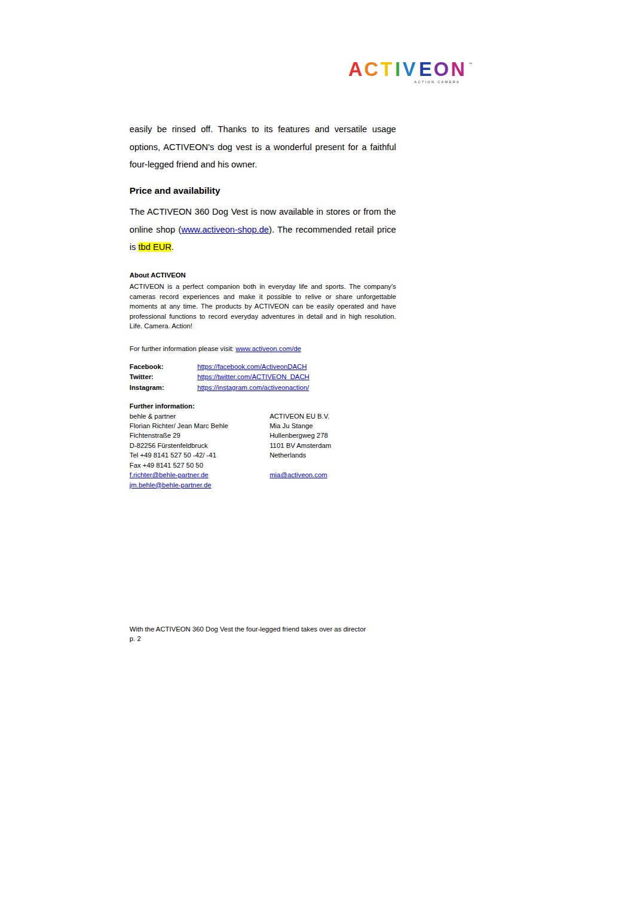A C T I V E O N ™ ACTION CAMERA
easily be rinsed off. Thanks to its features and versatile usage options, ACTIVEON's dog vest is a wonderful present for a faithful four-legged friend and his owner.
Price and availability
The ACTIVEON 360 Dog Vest is now available in stores or from the online shop (www.activeon-shop.de). The recommended retail price is tbd EUR.
About ACTIVEON
ACTIVEON is a perfect companion both in everyday life and sports. The company's cameras record experiences and make it possible to relive or share unforgettable moments at any time. The products by ACTIVEON can be easily operated and have professional functions to record everyday adventures in detail and in high resolution. Life. Camera. Action!
For further information please visit: www.activeon.com/de
| Facebook: | https://facebook.com/ActiveonDACH |
| Twitter: | https://twitter.com/ACTIVEON_DACH |
| Instagram: | https://instagram.com/activeonaction/ |
Further information:
| behle & partner | ACTIVEON EU B.V. |
| Florian Richter/ Jean Marc Behle | Mia Ju Stange |
| Fichtenstraße 29 | Hullenbergweg 278 |
| D-82256 Fürstenfeldbruck | 1101 BV Amsterdam |
| Tel +49 8141 527 50 -42/ -41 | Netherlands |
| Fax +49 8141 527 50 50 | |
| f.richter@behle-partner.de | mia@activeon.com |
| jm.behle@behle-partner.de | |
With the ACTIVEON 360 Dog Vest the four-legged friend takes over as director
p. 2